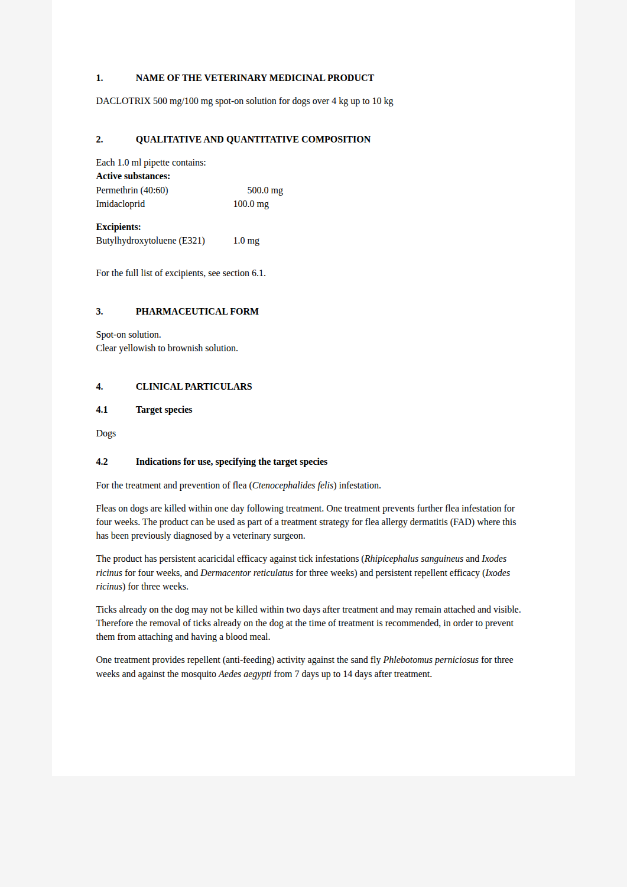1. NAME OF THE VETERINARY MEDICINAL PRODUCT
DACLOTRIX 500 mg/100 mg spot-on solution for dogs over 4 kg up to 10 kg
2. QUALITATIVE AND QUANTITATIVE COMPOSITION
Each 1.0 ml pipette contains:
Active substances:
Permethrin (40:60) 500.0 mg
Imidacloprid 100.0 mg
Excipients:
Butylhydroxytoluene (E321) 1.0 mg
For the full list of excipients, see section 6.1.
3. PHARMACEUTICAL FORM
Spot-on solution.
Clear yellowish to brownish solution.
4. CLINICAL PARTICULARS
4.1 Target species
Dogs
4.2 Indications for use, specifying the target species
For the treatment and prevention of flea (Ctenocephalides felis) infestation.
Fleas on dogs are killed within one day following treatment. One treatment prevents further flea infestation for four weeks. The product can be used as part of a treatment strategy for flea allergy dermatitis (FAD) where this has been previously diagnosed by a veterinary surgeon.
The product has persistent acaricidal efficacy against tick infestations (Rhipicephalus sanguineus and Ixodes ricinus for four weeks, and Dermacentor reticulatus for three weeks) and persistent repellent efficacy (Ixodes ricinus) for three weeks.
Ticks already on the dog may not be killed within two days after treatment and may remain attached and visible. Therefore the removal of ticks already on the dog at the time of treatment is recommended, in order to prevent them from attaching and having a blood meal.
One treatment provides repellent (anti-feeding) activity against the sand fly Phlebotomus perniciosus for three weeks and against the mosquito Aedes aegypti from 7 days up to 14 days after treatment.